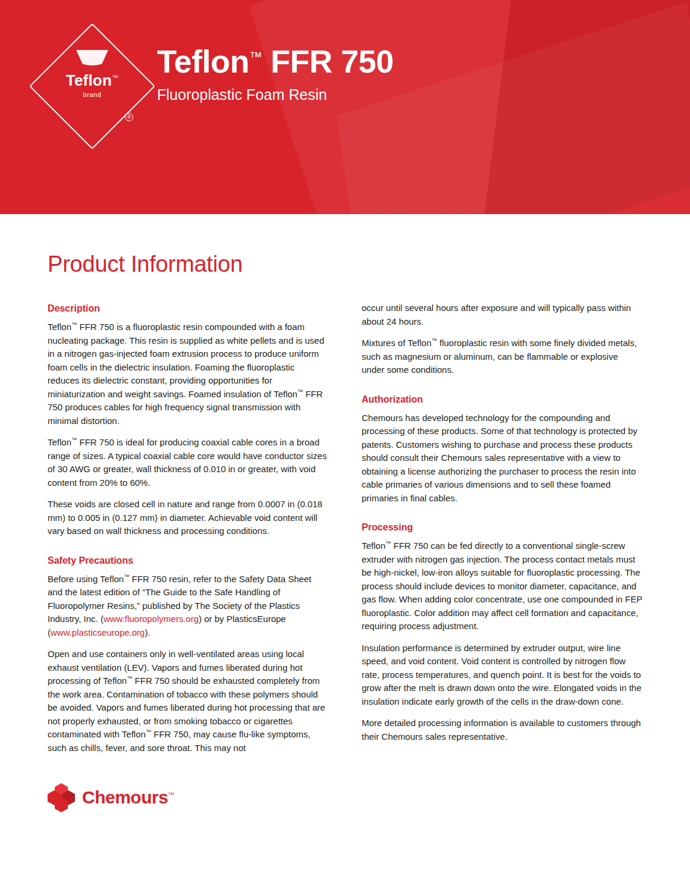Teflon™
brand
®
Teflon™ FFR 750
Fluoroplastic Foam Resin
Product Information
Description
Teflon™ FFR 750 is a fluoroplastic resin compounded with a foam nucleating package. This resin is supplied as white pellets and is used in a nitrogen gas-injected foam extrusion process to produce uniform foam cells in the dielectric insulation. Foaming the fluoroplastic reduces its dielectric constant, providing opportunities for miniaturization and weight savings. Foamed insulation of Teflon™ FFR 750 produces cables for high frequency signal transmission with minimal distortion.
Teflon™ FFR 750 is ideal for producing coaxial cable cores in a broad range of sizes. A typical coaxial cable core would have conductor sizes of 30 AWG or greater, wall thickness of 0.010 in or greater, with void content from 20% to 60%.
These voids are closed cell in nature and range from 0.0007 in (0.018 mm) to 0.005 in (0.127 mm) in diameter. Achievable void content will vary based on wall thickness and processing conditions.
Safety Precautions
Before using Teflon™ FFR 750 resin, refer to the Safety Data Sheet and the latest edition of “The Guide to the Safe Handling of Fluoropolymer Resins,” published by The Society of the Plastics Industry, Inc. (www.fluoropolymers.org) or by PlasticsEurope (www.plasticseurope.org).
Open and use containers only in well-ventilated areas using local exhaust ventilation (LEV). Vapors and fumes liberated during hot processing of Teflon™ FFR 750 should be exhausted completely from the work area. Contamination of tobacco with these polymers should be avoided. Vapors and fumes liberated during hot processing that are not properly exhausted, or from smoking tobacco or cigarettes contaminated with Teflon™ FFR 750, may cause flu-like symptoms, such as chills, fever, and sore throat. This may not
occur until several hours after exposure and will typically pass within about 24 hours.
Mixtures of Teflon™ fluoroplastic resin with some finely divided metals, such as magnesium or aluminum, can be flammable or explosive under some conditions.
Authorization
Chemours has developed technology for the compounding and processing of these products. Some of that technology is protected by patents. Customers wishing to purchase and process these products should consult their Chemours sales representative with a view to obtaining a license authorizing the purchaser to process the resin into cable primaries of various dimensions and to sell these foamed primaries in final cables.
Processing
Teflon™ FFR 750 can be fed directly to a conventional single-screw extruder with nitrogen gas injection. The process contact metals must be high-nickel, low-iron alloys suitable for fluoroplastic processing. The process should include devices to monitor diameter, capacitance, and gas flow. When adding color concentrate, use one compounded in FEP fluoroplastic. Color addition may affect cell formation and capacitance, requiring process adjustment.
Insulation performance is determined by extruder output, wire line speed, and void content. Void content is controlled by nitrogen flow rate, process temperatures, and quench point. It is best for the voids to grow after the melt is drawn down onto the wire. Elongated voids in the insulation indicate early growth of the cells in the draw-down cone.
More detailed processing information is available to customers through their Chemours sales representative.
Chemours™